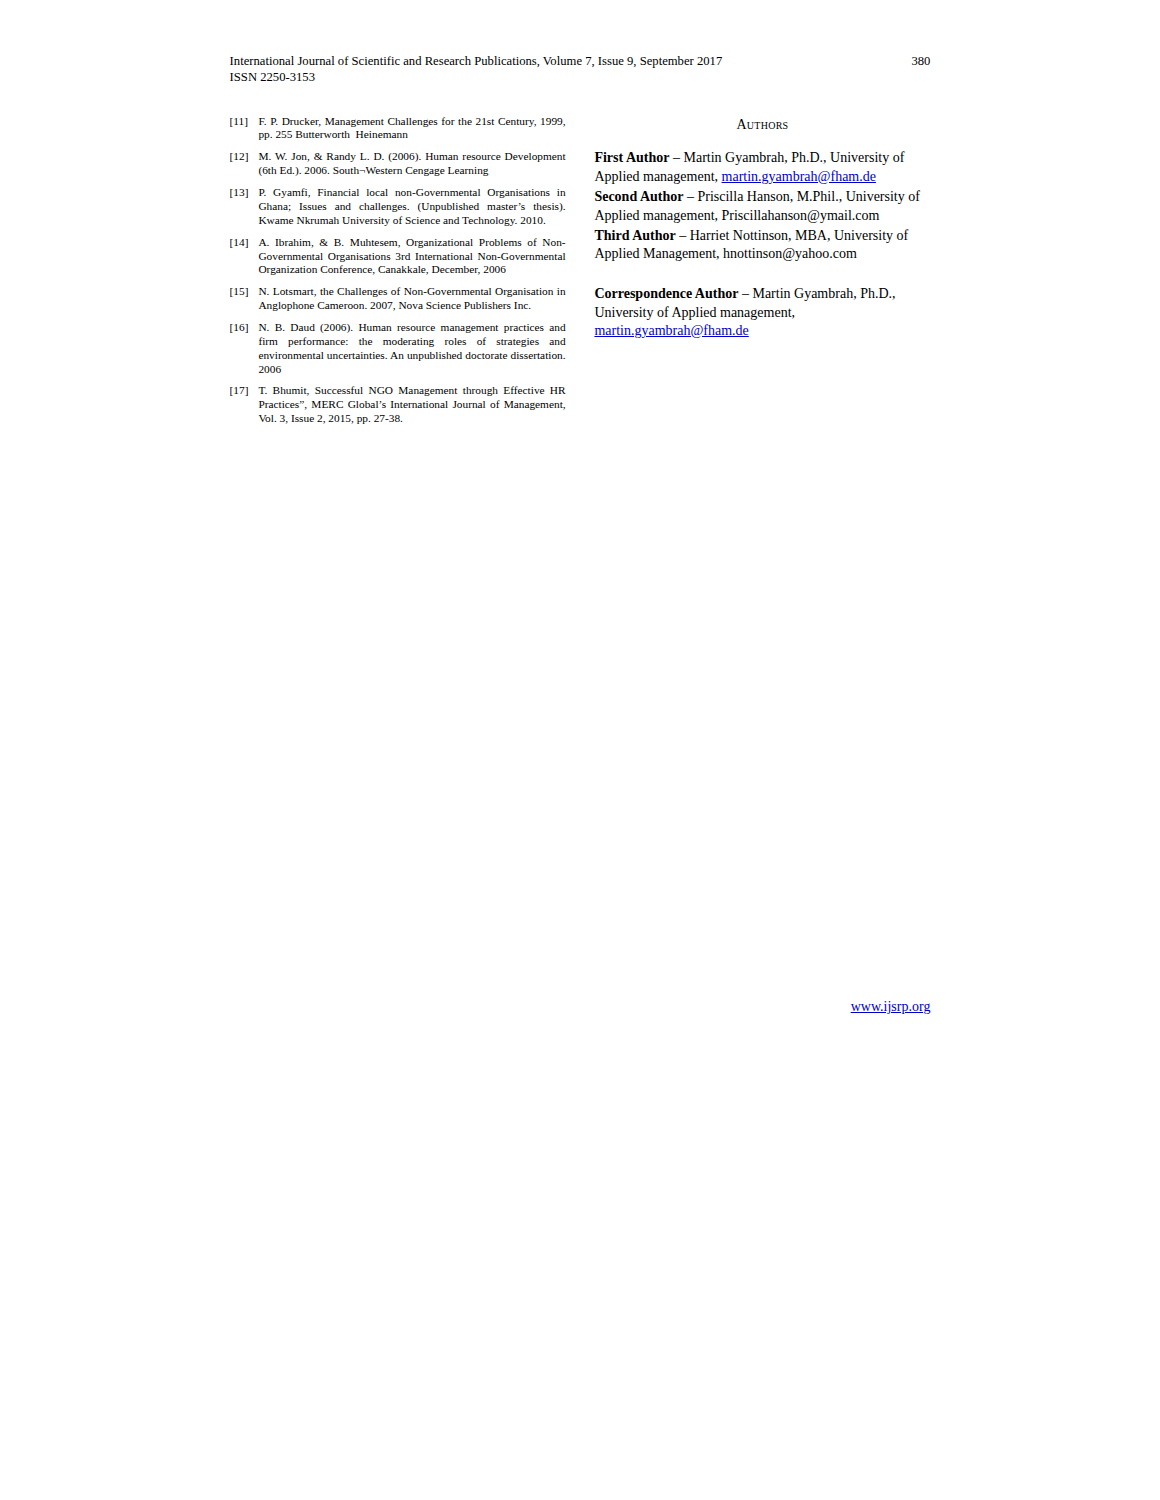380 International Journal of Scientific and Research Publications, Volume 7, Issue 9, September 2017
ISSN 2250-3153
[11] F. P. Drucker, Management Challenges for the 21st Century, 1999, pp. 255 Butterworth Heinemann
[12] M. W. Jon, & Randy L. D. (2006). Human resource Development (6th Ed.). 2006. South¬Western Cengage Learning
[13] P. Gyamfi, Financial local non-Governmental Organisations in Ghana; Issues and challenges. (Unpublished master’s thesis). Kwame Nkrumah University of Science and Technology. 2010.
[14] A. Ibrahim, & B. Muhtesem, Organizational Problems of Non-Governmental Organisations 3rd International Non-Governmental Organization Conference, Canakkale, December, 2006
[15] N. Lotsmart, the Challenges of Non-Governmental Organisation in Anglophone Cameroon. 2007, Nova Science Publishers Inc.
[16] N. B. Daud (2006). Human resource management practices and firm performance: the moderating roles of strategies and environmental uncertainties. An unpublished doctorate dissertation. 2006
[17] T. Bhumit, Successful NGO Management through Effective HR Practices”, MERC Global’s International Journal of Management, Vol. 3, Issue 2, 2015, pp. 27-38.
Authors
First Author – Martin Gyambrah, Ph.D., University of Applied management, martin.gyambrah@fham.de
Second Author – Priscilla Hanson, M.Phil., University of Applied management, Priscillahanson@ymail.com
Third Author – Harriet Nottinson, MBA, University of Applied Management, hnottinson@yahoo.com
Correspondence Author – Martin Gyambrah, Ph.D., University of Applied management, martin.gyambrah@fham.de
www.ijsrp.org